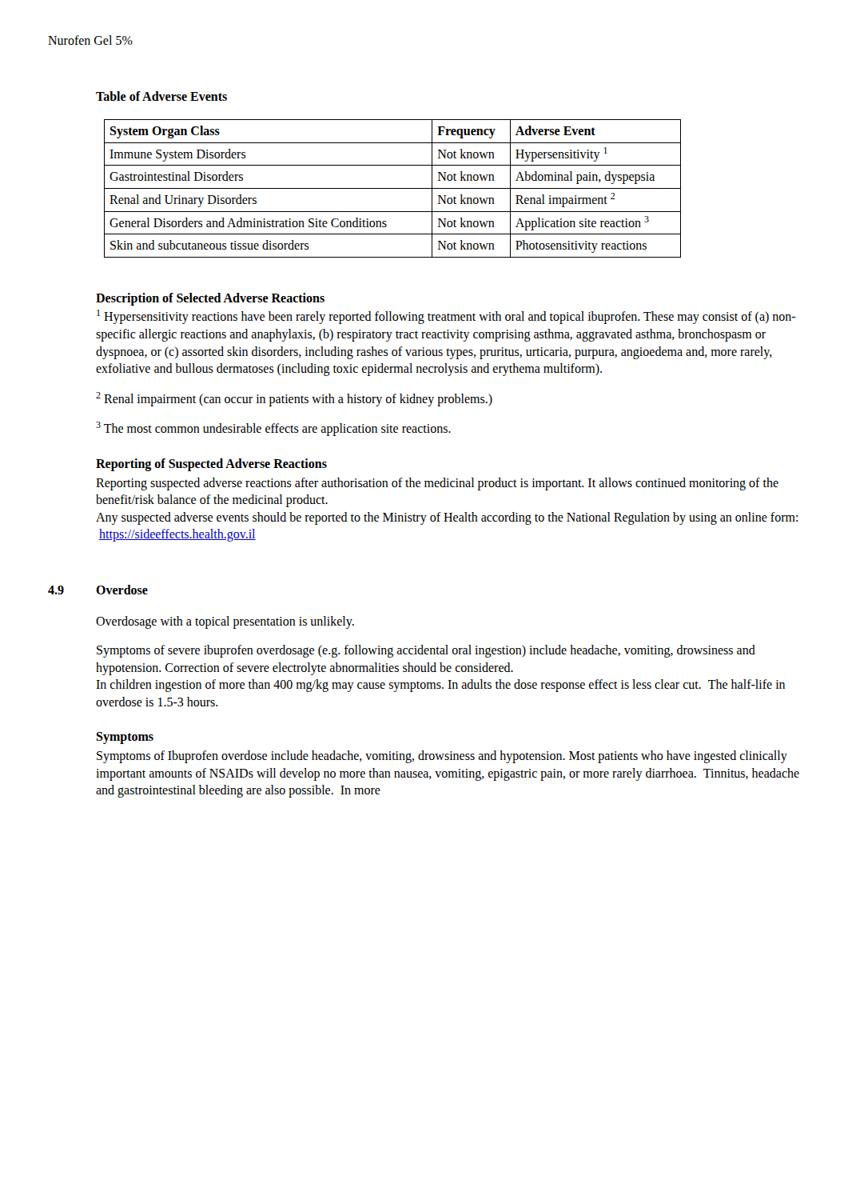Nurofen Gel 5%
Table of Adverse Events
| System Organ Class | Frequency | Adverse Event |
| --- | --- | --- |
| Immune System Disorders | Not known | Hypersensitivity 1 |
| Gastrointestinal Disorders | Not known | Abdominal pain, dyspepsia |
| Renal and Urinary Disorders | Not known | Renal impairment 2 |
| General Disorders and Administration Site Conditions | Not known | Application site reaction 3 |
| Skin and subcutaneous tissue disorders | Not known | Photosensitivity reactions |
Description of Selected Adverse Reactions
1 Hypersensitivity reactions have been rarely reported following treatment with oral and topical ibuprofen. These may consist of (a) non-specific allergic reactions and anaphylaxis, (b) respiratory tract reactivity comprising asthma, aggravated asthma, bronchospasm or dyspnoea, or (c) assorted skin disorders, including rashes of various types, pruritus, urticaria, purpura, angioedema and, more rarely, exfoliative and bullous dermatoses (including toxic epidermal necrolysis and erythema multiform).
2 Renal impairment (can occur in patients with a history of kidney problems.)
3 The most common undesirable effects are application site reactions.
Reporting of Suspected Adverse Reactions
Reporting suspected adverse reactions after authorisation of the medicinal product is important. It allows continued monitoring of the benefit/risk balance of the medicinal product.
Any suspected adverse events should be reported to the Ministry of Health according to the National Regulation by using an online form: https://sideeffects.health.gov.il
4.9
Overdose
Overdosage with a topical presentation is unlikely.
Symptoms of severe ibuprofen overdosage (e.g. following accidental oral ingestion) include headache, vomiting, drowsiness and hypotension. Correction of severe electrolyte abnormalities should be considered.
In children ingestion of more than 400 mg/kg may cause symptoms. In adults the dose response effect is less clear cut. The half-life in overdose is 1.5-3 hours.
Symptoms
Symptoms of Ibuprofen overdose include headache, vomiting, drowsiness and hypotension. Most patients who have ingested clinically important amounts of NSAIDs will develop no more than nausea, vomiting, epigastric pain, or more rarely diarrhoea. Tinnitus, headache and gastrointestinal bleeding are also possible. In more